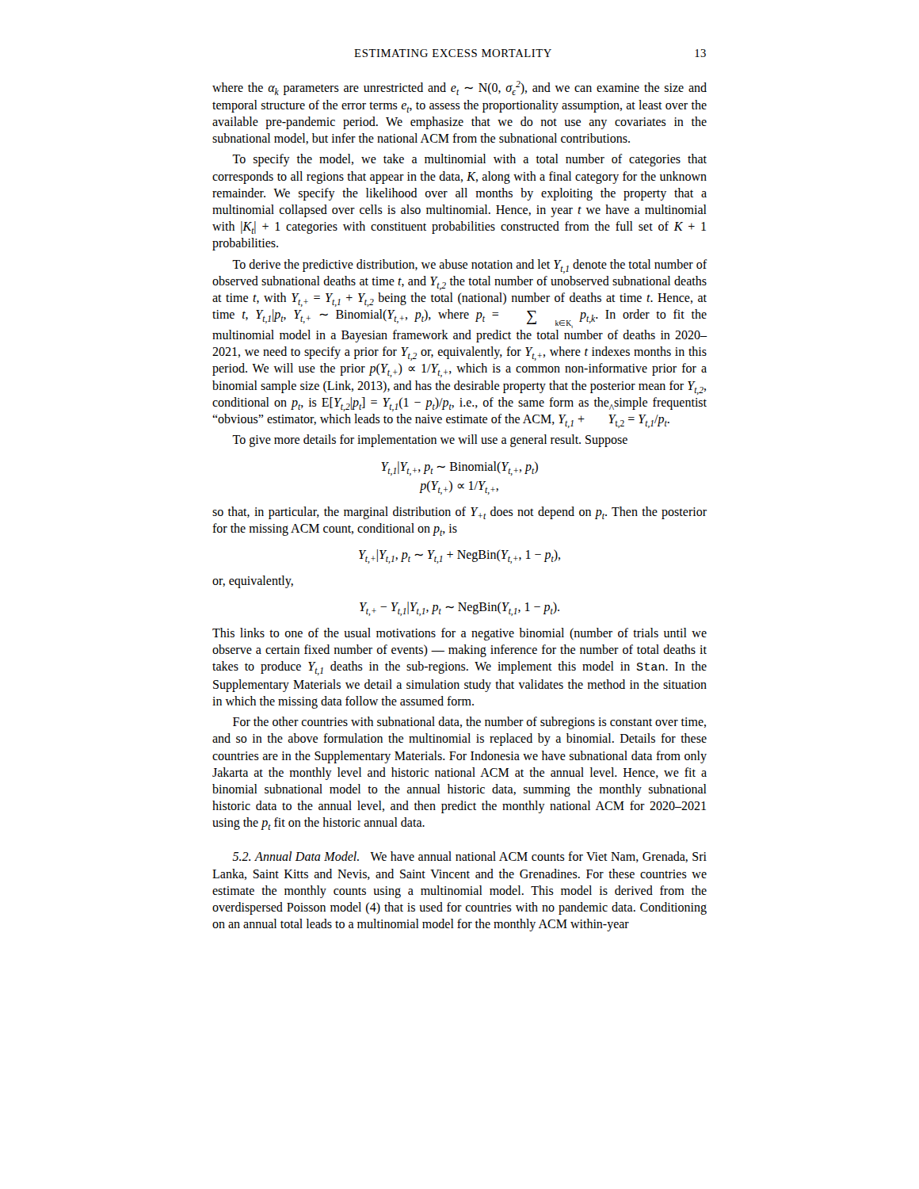ESTIMATING EXCESS MORTALITY 13
where the αk parameters are unrestricted and et ∼ N(0, σϵ2), and we can examine the size and temporal structure of the error terms et, to assess the proportionality assumption, at least over the available pre-pandemic period. We emphasize that we do not use any covariates in the subnational model, but infer the national ACM from the subnational contributions.
To specify the model, we take a multinomial with a total number of categories that corresponds to all regions that appear in the data, K, along with a final category for the unknown remainder. We specify the likelihood over all months by exploiting the property that a multinomial collapsed over cells is also multinomial. Hence, in year t we have a multinomial with |Kt| + 1 categories with constituent probabilities constructed from the full set of K + 1 probabilities.
To derive the predictive distribution, we abuse notation and let Yt,1 denote the total number of observed subnational deaths at time t, and Yt,2 the total number of unobserved subnational deaths at time t, with Yt,+ = Yt,1 + Yt,2 being the total (national) number of deaths at time t. Hence, at time t, Yt,1|pt, Yt,+ ∼ Binomial(Yt,+, pt), where pt = ∑k∈Kt pt,k. In order to fit the multinomial model in a Bayesian framework and predict the total number of deaths in 2020–2021, we need to specify a prior for Yt,2 or, equivalently, for Yt,+, where t indexes months in this period. We will use the prior p(Yt,+) ∝ 1/Yt,+, which is a common non-informative prior for a binomial sample size (Link, 2013), and has the desirable property that the posterior mean for Yt,2, conditional on pt, is E[Yt,2|pt] = Yt,1(1 − pt)/pt, i.e., of the same form as the simple frequentist “obvious” estimator, which leads to the naive estimate of the ACM, Yt,1 + ^Yt,2 = Yt,1/pt.
To give more details for implementation we will use a general result. Suppose
Yt,1|Yt,+, pt ∼ Binomial(Yt,+, pt)
p(Yt,+) ∝ 1/Yt,+,
so that, in particular, the marginal distribution of Y+t does not depend on pt. Then the posterior for the missing ACM count, conditional on pt, is
Yt,+|Yt,1, pt ∼ Yt,1 + NegBin(Yt,+, 1 − pt),
or, equivalently,
Yt,+ − Yt,1|Yt,1, pt ∼ NegBin(Yt,1, 1 − pt).
This links to one of the usual motivations for a negative binomial (number of trials until we observe a certain fixed number of events) — making inference for the number of total deaths it takes to produce Yt,1 deaths in the sub-regions. We implement this model in Stan. In the Supplementary Materials we detail a simulation study that validates the method in the situation in which the missing data follow the assumed form.
For the other countries with subnational data, the number of subregions is constant over time, and so in the above formulation the multinomial is replaced by a binomial. Details for these countries are in the Supplementary Materials. For Indonesia we have subnational data from only Jakarta at the monthly level and historic national ACM at the annual level. Hence, we fit a binomial subnational model to the annual historic data, summing the monthly subnational historic data to the annual level, and then predict the monthly national ACM for 2020–2021 using the pt fit on the historic annual data.
5.2. Annual Data Model. We have annual national ACM counts for Viet Nam, Grenada, Sri Lanka, Saint Kitts and Nevis, and Saint Vincent and the Grenadines. For these countries we estimate the monthly counts using a multinomial model. This model is derived from the overdispersed Poisson model (4) that is used for countries with no pandemic data. Conditioning on an annual total leads to a multinomial model for the monthly ACM within-year